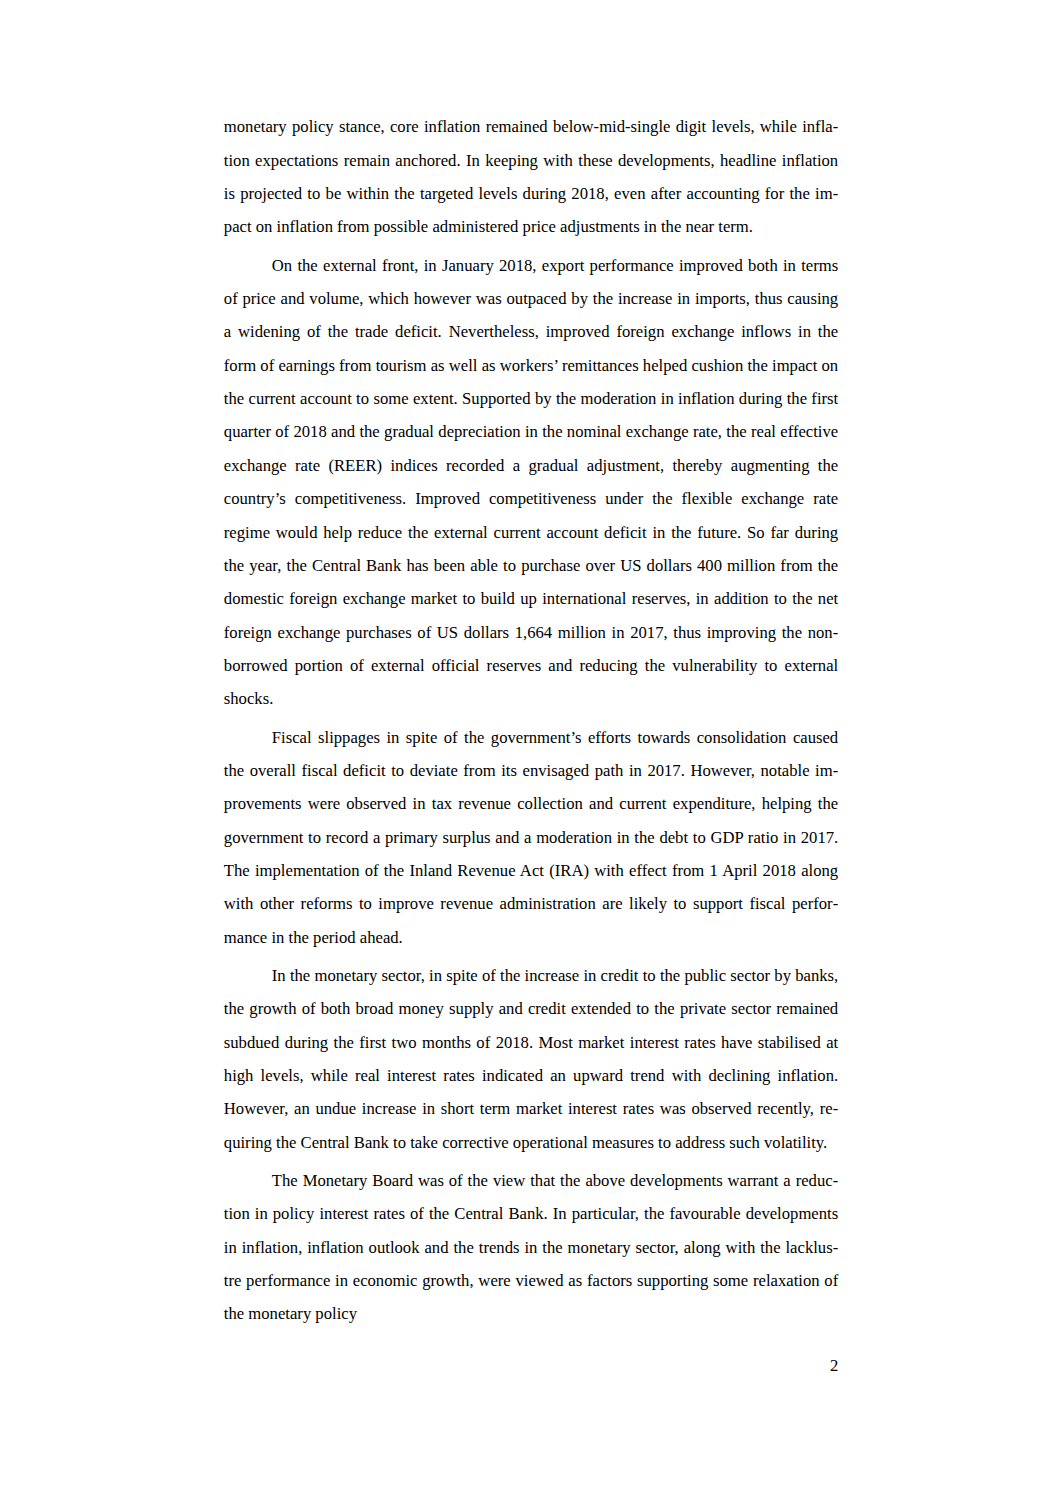monetary policy stance, core inflation remained below-mid-single digit levels, while inflation expectations remain anchored. In keeping with these developments, headline inflation is projected to be within the targeted levels during 2018, even after accounting for the impact on inflation from possible administered price adjustments in the near term.
On the external front, in January 2018, export performance improved both in terms of price and volume, which however was outpaced by the increase in imports, thus causing a widening of the trade deficit. Nevertheless, improved foreign exchange inflows in the form of earnings from tourism as well as workers’ remittances helped cushion the impact on the current account to some extent. Supported by the moderation in inflation during the first quarter of 2018 and the gradual depreciation in the nominal exchange rate, the real effective exchange rate (REER) indices recorded a gradual adjustment, thereby augmenting the country’s competitiveness. Improved competitiveness under the flexible exchange rate regime would help reduce the external current account deficit in the future. So far during the year, the Central Bank has been able to purchase over US dollars 400 million from the domestic foreign exchange market to build up international reserves, in addition to the net foreign exchange purchases of US dollars 1,664 million in 2017, thus improving the non-borrowed portion of external official reserves and reducing the vulnerability to external shocks.
Fiscal slippages in spite of the government’s efforts towards consolidation caused the overall fiscal deficit to deviate from its envisaged path in 2017. However, notable improvements were observed in tax revenue collection and current expenditure, helping the government to record a primary surplus and a moderation in the debt to GDP ratio in 2017. The implementation of the Inland Revenue Act (IRA) with effect from 1 April 2018 along with other reforms to improve revenue administration are likely to support fiscal performance in the period ahead.
In the monetary sector, in spite of the increase in credit to the public sector by banks, the growth of both broad money supply and credit extended to the private sector remained subdued during the first two months of 2018. Most market interest rates have stabilised at high levels, while real interest rates indicated an upward trend with declining inflation. However, an undue increase in short term market interest rates was observed recently, requiring the Central Bank to take corrective operational measures to address such volatility.
The Monetary Board was of the view that the above developments warrant a reduction in policy interest rates of the Central Bank. In particular, the favourable developments in inflation, inflation outlook and the trends in the monetary sector, along with the lacklustre performance in economic growth, were viewed as factors supporting some relaxation of the monetary policy
2